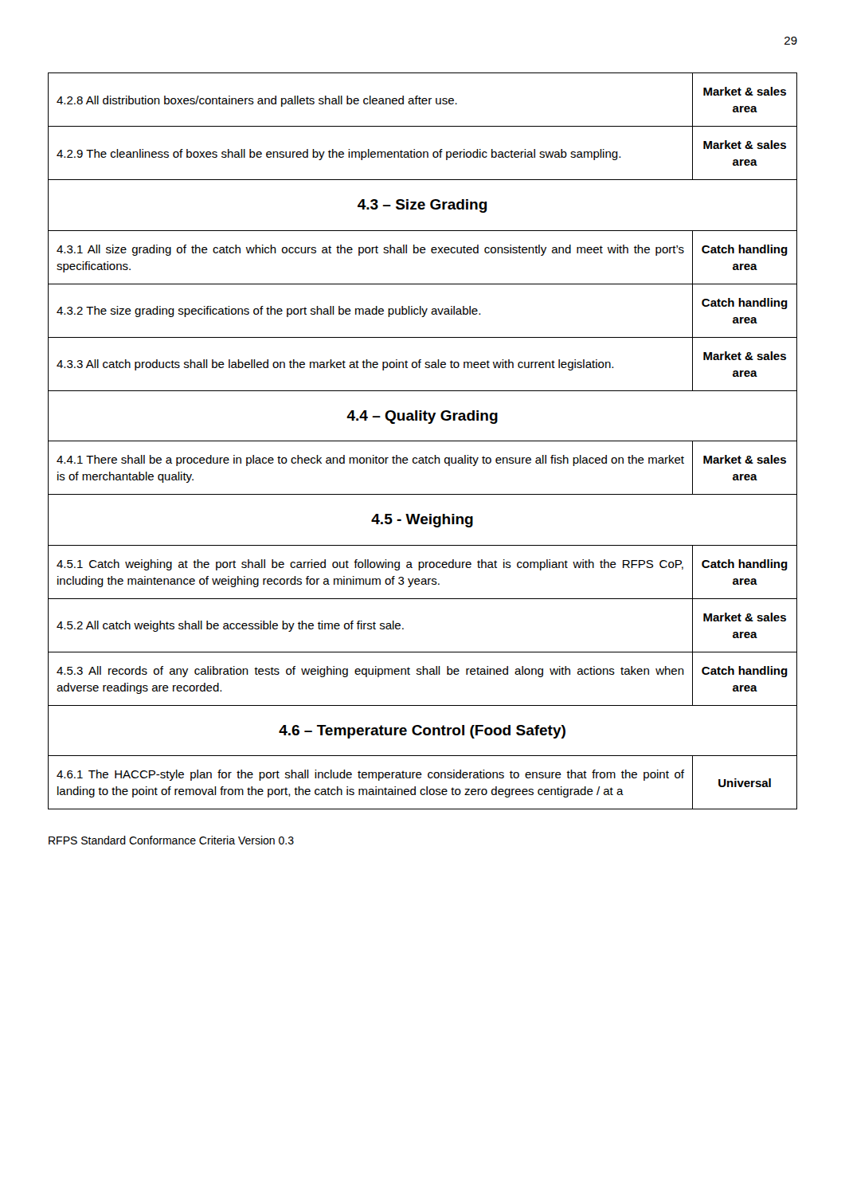29
| 4.2.8 All distribution boxes/containers and pallets shall be cleaned after use. | Market & sales area |
| 4.2.9 The cleanliness of boxes shall be ensured by the implementation of periodic bacterial swab sampling. | Market & sales area |
| 4.3 – Size Grading |
| 4.3.1 All size grading of the catch which occurs at the port shall be executed consistently and meet with the port’s specifications. | Catch handling area |
| 4.3.2 The size grading specifications of the port shall be made publicly available. | Catch handling area |
| 4.3.3 All catch products shall be labelled on the market at the point of sale to meet with current legislation. | Market & sales area |
| 4.4 – Quality Grading |
| 4.4.1 There shall be a procedure in place to check and monitor the catch quality to ensure all fish placed on the market is of merchantable quality. | Market & sales area |
| 4.5 - Weighing |
| 4.5.1 Catch weighing at the port shall be carried out following a procedure that is compliant with the RFPS CoP, including the maintenance of weighing records for a minimum of 3 years. | Catch handling area |
| 4.5.2 All catch weights shall be accessible by the time of first sale. | Market & sales area |
| 4.5.3 All records of any calibration tests of weighing equipment shall be retained along with actions taken when adverse readings are recorded. | Catch handling area |
| 4.6 – Temperature Control (Food Safety) |
| 4.6.1 The HACCP-style plan for the port shall include temperature considerations to ensure that from the point of landing to the point of removal from the port, the catch is maintained close to zero degrees centigrade / at a | Universal |
RFPS Standard Conformance Criteria Version 0.3